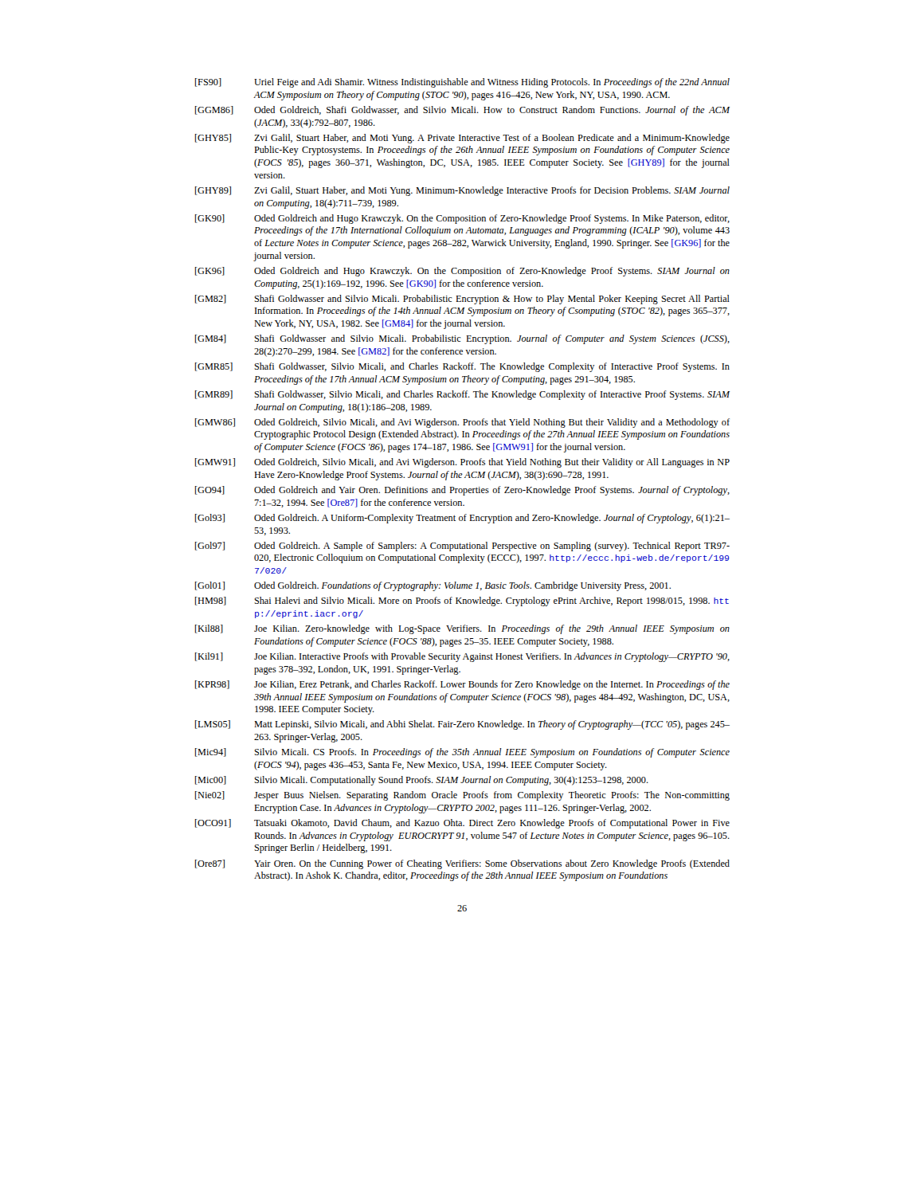| [FS90] | Uriel Feige and Adi Shamir. Witness Indistinguishable and Witness Hiding Protocols. In Proceedings of the 22nd Annual ACM Symposium on Theory of Computing ( STOC '90 ), pages 416–426, New York, NY, USA, 1990. ACM. |
| [GGM86] | Oded Goldreich, Shafi Goldwasser, and Silvio Micali. How to Construct Random Functions. Journal of the ACM ( JACM ), 33(4):792–807, 1986. |
| [GHY85] | Zvi Galil, Stuart Haber, and Moti Yung. A Private Interactive Test of a Boolean Predicate and a Minimum-Knowledge Public-Key Cryptosystems. In Proceedings of the 26th Annual IEEE Symposium on Foundations of Computer Science ( FOCS '85 ), pages 360–371, Washington, DC, USA, 1985. IEEE Computer Society. See [GHY89] for the journal version. |
| [GHY89] | Zvi Galil, Stuart Haber, and Moti Yung. Minimum-Knowledge Interactive Proofs for Decision Problems. SIAM Journal on Computing , 18(4):711–739, 1989. |
| [GK90] | Oded Goldreich and Hugo Krawczyk. On the Composition of Zero-Knowledge Proof Systems. In Mike Paterson, editor, Proceedings of the 17th International Colloquium on Automata, Languages and Programming ( ICALP '90 ), volume 443 of Lecture Notes in Computer Science , pages 268–282, Warwick University, England, 1990. Springer. See [GK96] for the journal version. |
| [GK96] | Oded Goldreich and Hugo Krawczyk. On the Composition of Zero-Knowledge Proof Systems. SIAM Journal on Computing , 25(1):169–192, 1996. See [GK90] for the conference version. |
| [GM82] | Shafi Goldwasser and Silvio Micali. Probabilistic Encryption & How to Play Mental Poker Keeping Secret All Partial Information. In Proceedings of the 14th Annual ACM Symposium on Theory of Csomputing ( STOC '82 ), pages 365–377, New York, NY, USA, 1982. See [GM84] for the journal version. |
| [GM84] | Shafi Goldwasser and Silvio Micali. Probabilistic Encryption. Journal of Computer and System Sciences ( JCSS ), 28(2):270–299, 1984. See [GM82] for the conference version. |
| [GMR85] | Shafi Goldwasser, Silvio Micali, and Charles Rackoff. The Knowledge Complexity of Interactive Proof Systems. In Proceedings of the 17th Annual ACM Symposium on Theory of Computing , pages 291–304, 1985. |
| [GMR89] | Shafi Goldwasser, Silvio Micali, and Charles Rackoff. The Knowledge Complexity of Interactive Proof Systems. SIAM Journal on Computing , 18(1):186–208, 1989. |
| [GMW86] | Oded Goldreich, Silvio Micali, and Avi Wigderson. Proofs that Yield Nothing But their Validity and a Methodology of Cryptographic Protocol Design (Extended Abstract). In Proceedings of the 27th Annual IEEE Symposium on Foundations of Computer Science ( FOCS '86 ), pages 174–187, 1986. See [GMW91] for the journal version. |
| [GMW91] | Oded Goldreich, Silvio Micali, and Avi Wigderson. Proofs that Yield Nothing But their Validity or All Languages in NP Have Zero-Knowledge Proof Systems. Journal of the ACM ( JACM ), 38(3):690–728, 1991. |
| [GO94] | Oded Goldreich and Yair Oren. Definitions and Properties of Zero-Knowledge Proof Systems. Journal of Cryptology , 7:1–32, 1994. See [Ore87] for the conference version. |
| [Gol93] | Oded Goldreich. A Uniform-Complexity Treatment of Encryption and Zero-Knowledge. Journal of Cryptology , 6(1):21–53, 1993. |
| [Gol97] | Oded Goldreich. A Sample of Samplers: A Computational Perspective on Sampling (survey). Technical Report TR97-020, Electronic Colloquium on Computational Complexity (ECCC), 1997. http://eccc.hpi-web.de/report/1997/020/ |
| [Gol01] | Oded Goldreich. Foundations of Cryptography: Volume 1, Basic Tools . Cambridge University Press, 2001. |
| [HM98] | Shai Halevi and Silvio Micali. More on Proofs of Knowledge. Cryptology ePrint Archive, Report 1998/015, 1998. http://eprint.iacr.org/ |
| [Kil88] | Joe Kilian. Zero-knowledge with Log-Space Verifiers. In Proceedings of the 29th Annual IEEE Symposium on Foundations of Computer Science ( FOCS '88 ), pages 25–35. IEEE Computer Society, 1988. |
| [Kil91] | Joe Kilian. Interactive Proofs with Provable Security Against Honest Verifiers. In Advances in Cryptology—CRYPTO '90 , pages 378–392, London, UK, 1991. Springer-Verlag. |
| [KPR98] | Joe Kilian, Erez Petrank, and Charles Rackoff. Lower Bounds for Zero Knowledge on the Internet. In Proceedings of the 39th Annual IEEE Symposium on Foundations of Computer Science ( FOCS '98 ), pages 484–492, Washington, DC, USA, 1998. IEEE Computer Society. |
| [LMS05] | Matt Lepinski, Silvio Micali, and Abhi Shelat. Fair-Zero Knowledge. In Theory of Cryptography— ( TCC '05 ), pages 245–263. Springer-Verlag, 2005. |
| [Mic94] | Silvio Micali. CS Proofs. In Proceedings of the 35th Annual IEEE Symposium on Foundations of Computer Science ( FOCS '94 ), pages 436–453, Santa Fe, New Mexico, USA, 1994. IEEE Computer Society. |
| [Mic00] | Silvio Micali. Computationally Sound Proofs. SIAM Journal on Computing , 30(4):1253–1298, 2000. |
| [Nie02] | Jesper Buus Nielsen. Separating Random Oracle Proofs from Complexity Theoretic Proofs: The Non-committing Encryption Case. In Advances in Cryptology—CRYPTO 2002 , pages 111–126. Springer-Verlag, 2002. |
| [OCO91] | Tatsuaki Okamoto, David Chaum, and Kazuo Ohta. Direct Zero Knowledge Proofs of Computational Power in Five Rounds. In Advances in Cryptology EUROCRYPT 91 , volume 547 of Lecture Notes in Computer Science , pages 96–105. Springer Berlin / Heidelberg, 1991. |
| [Ore87] | Yair Oren. On the Cunning Power of Cheating Verifiers: Some Observations about Zero Knowledge Proofs (Extended Abstract). In Ashok K. Chandra, editor, Proceedings of the 28th Annual IEEE Symposium on Foundations |
26